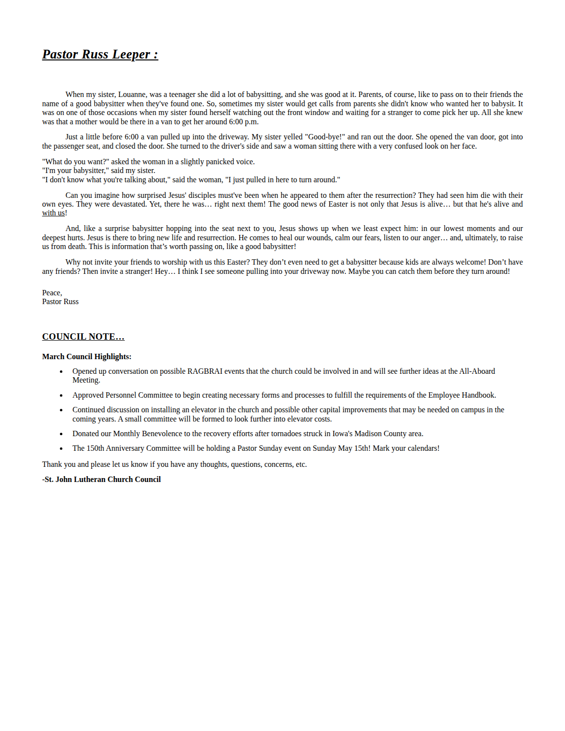Pastor Russ Leeper :
When my sister, Louanne, was a teenager she did a lot of babysitting, and she was good at it. Parents, of course, like to pass on to their friends the name of a good babysitter when they've found one. So, sometimes my sister would get calls from parents she didn't know who wanted her to babysit. It was on one of those occasions when my sister found herself watching out the front window and waiting for a stranger to come pick her up. All she knew was that a mother would be there in a van to get her around 6:00 p.m.
Just a little before 6:00 a van pulled up into the driveway. My sister yelled "Good-bye!" and ran out the door. She opened the van door, got into the passenger seat, and closed the door. She turned to the driver's side and saw a woman sitting there with a very confused look on her face.
"What do you want?" asked the woman in a slightly panicked voice.
"I'm your babysitter," said my sister.
"I don't know what you're talking about," said the woman, "I just pulled in here to turn around."
Can you imagine how surprised Jesus' disciples must've been when he appeared to them after the resurrection? They had seen him die with their own eyes. They were devastated. Yet, there he was… right next them! The good news of Easter is not only that Jesus is alive… but that he's alive and with us!
And, like a surprise babysitter hopping into the seat next to you, Jesus shows up when we least expect him: in our lowest moments and our deepest hurts. Jesus is there to bring new life and resurrection. He comes to heal our wounds, calm our fears, listen to our anger… and, ultimately, to raise us from death. This is information that’s worth passing on, like a good babysitter!
Why not invite your friends to worship with us this Easter? They don’t even need to get a babysitter because kids are always welcome! Don’t have any friends? Then invite a stranger! Hey… I think I see someone pulling into your driveway now. Maybe you can catch them before they turn around!
Peace,
Pastor Russ
COUNCIL NOTE…
March Council Highlights:
Opened up conversation on possible RAGBRAI events that the church could be involved in and will see further ideas at the All-Aboard Meeting.
Approved Personnel Committee to begin creating necessary forms and processes to fulfill the requirements of the Employee Handbook.
Continued discussion on installing an elevator in the church and possible other capital improvements that may be needed on campus in the coming years. A small committee will be formed to look further into elevator costs.
Donated our Monthly Benevolence to the recovery efforts after tornadoes struck in Iowa's Madison County area.
The 150th Anniversary Committee will be holding a Pastor Sunday event on Sunday May 15th! Mark your calendars!
Thank you and please let us know if you have any thoughts, questions, concerns, etc.
-St. John Lutheran Church Council